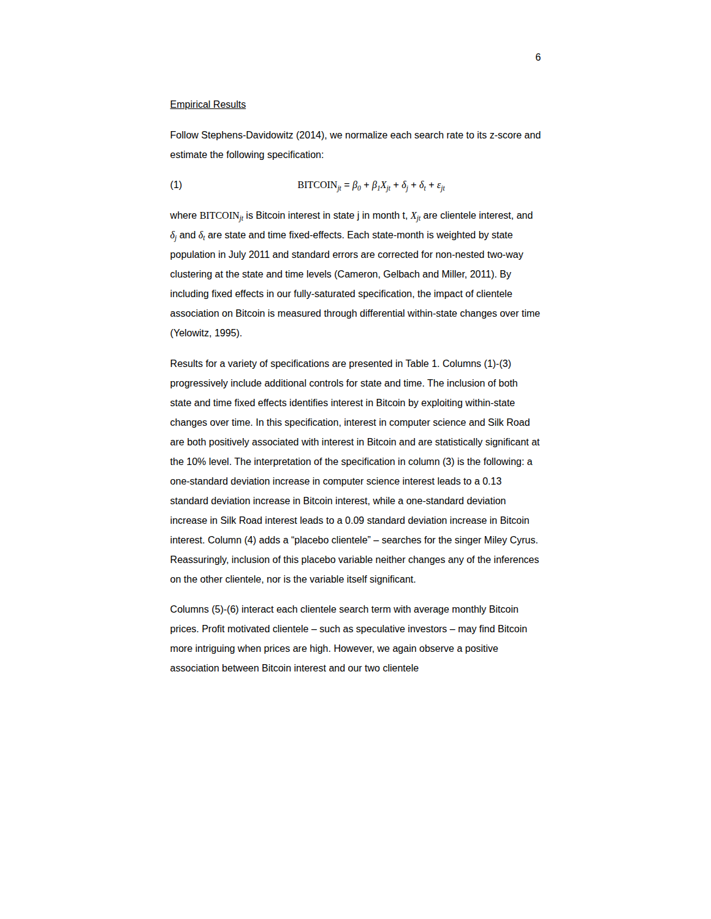6
Empirical Results
Follow Stephens-Davidowitz (2014), we normalize each search rate to its z-score and estimate the following specification:
(1)
BITCOIN jt = β0 + β1Xjt + δj + δt + εjt
where BITCOIN jt is Bitcoin interest in state j in month t, Xjt are clientele interest, and δj and δt are state and time fixed-effects. Each state-month is weighted by state population in July 2011 and standard errors are corrected for non-nested two-way clustering at the state and time levels (Cameron, Gelbach and Miller, 2011). By including fixed effects in our fully-saturated specification, the impact of clientele association on Bitcoin is measured through differential within-state changes over time (Yelowitz, 1995).
Results for a variety of specifications are presented in Table 1. Columns (1)-(3) progressively include additional controls for state and time. The inclusion of both state and time fixed effects identifies interest in Bitcoin by exploiting within-state changes over time. In this specification, interest in computer science and Silk Road are both positively associated with interest in Bitcoin and are statistically significant at the 10% level. The interpretation of the specification in column (3) is the following: a one-standard deviation increase in computer science interest leads to a 0.13 standard deviation increase in Bitcoin interest, while a one-standard deviation increase in Silk Road interest leads to a 0.09 standard deviation increase in Bitcoin interest. Column (4) adds a “placebo clientele” – searches for the singer Miley Cyrus. Reassuringly, inclusion of this placebo variable neither changes any of the inferences on the other clientele, nor is the variable itself significant.
Columns (5)-(6) interact each clientele search term with average monthly Bitcoin prices. Profit motivated clientele – such as speculative investors – may find Bitcoin more intriguing when prices are high. However, we again observe a positive association between Bitcoin interest and our two clientele